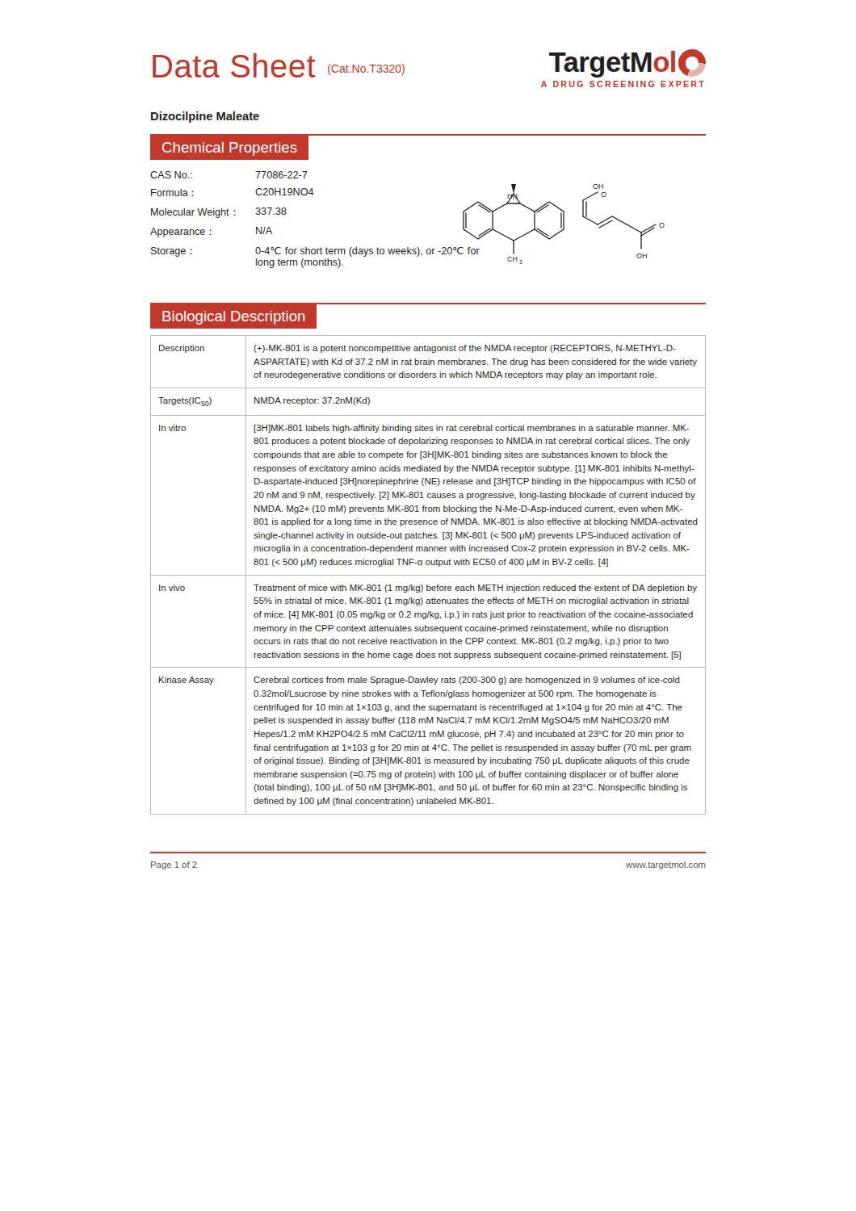Data Sheet
(Cat.No.T3320)
TargetMol
A DRUG SCREENING EXPERT
Dizocilpine Maleate
Chemical Properties
| CAS No.: | 77086-22-7 |
| Formula： | C20H19NO4 |
| Molecular Weight： | 337.38 |
| Appearance： | N/A |
| Storage： | 0-4℃ for short term (days to weeks), or -20℃ for long term (months). |
HN CH 3 OH O OH O
Biological Description
| Description | (+)-MK-801 is a potent noncompetitive antagonist of the NMDA receptor (RECEPTORS, N-METHYL-D-ASPARTATE) with Kd of 37.2 nM in rat brain membranes. The drug has been considered for the wide variety of neurodegenerative conditions or disorders in which NMDA receptors may play an important role. |
| Targets(IC 50 ) | NMDA receptor: 37.2nM(Kd) |
| In vitro | [3H]MK-801 labels high-affinity binding sites in rat cerebral cortical membranes in a saturable manner. MK-801 produces a potent blockade of depolarizing responses to NMDA in rat cerebral cortical slices. The only compounds that are able to compete for [3H]MK-801 binding sites are substances known to block the responses of excitatory amino acids mediated by the NMDA receptor subtype. [1] MK-801 inhibits N-methyl-D-aspartate-induced [3H]norepinephrine (NE) release and [3H]TCP binding in the hippocampus with IC50 of 20 nM and 9 nM, respectively. [2] MK-801 causes a progressive, long-lasting blockade of current induced by NMDA. Mg2+ (10 mM) prevents MK-801 from blocking the N-Me-D-Asp-induced current, even when MK-801 is applied for a long time in the presence of NMDA. MK-801 is also effective at blocking NMDA-activated single-channel activity in outside-out patches. [3] MK-801 (< 500 μM) prevents LPS-induced activation of microglia in a concentration-dependent manner with increased Cox-2 protein expression in BV-2 cells. MK-801 (< 500 μM) reduces microglial TNF-α output with EC50 of 400 μM in BV-2 cells. [4] |
| In vivo | Treatment of mice with MK-801 (1 mg/kg) before each METH injection reduced the extent of DA depletion by 55% in striatal of mice. MK-801 (1 mg/kg) attenuates the effects of METH on microglial activation in striatal of mice. [4] MK-801 (0.05 mg/kg or 0.2 mg/kg, i.p.) in rats just prior to reactivation of the cocaine-associated memory in the CPP context attenuates subsequent cocaine-primed reinstatement, while no disruption occurs in rats that do not receive reactivation in the CPP context. MK-801 (0.2 mg/kg, i.p.) prior to two reactivation sessions in the home cage does not suppress subsequent cocaine-primed reinstatement. [5] |
| Kinase Assay | Cerebral cortices from male Sprague-Dawley rats (200-300 g) are homogenized in 9 volumes of ice-cold 0.32mol/Lsucrose by nine strokes with a Teflon/glass homogenizer at 500 rpm. The homogenate is centrifuged for 10 min at 1×103 g, and the supernatant is recentrifuged at 1×104 g for 20 min at 4°C. The pellet is suspended in assay buffer (118 mM NaCl/4.7 mM KCl/1.2mM MgSO4/5 mM NaHCO3/20 mM Hepes/1.2 mM KH2PO4/2.5 mM CaCl2/11 mM glucose, pH 7.4) and incubated at 23°C for 20 min prior to final centrifugation at 1×103 g for 20 min at 4°C. The pellet is resuspended in assay buffer (70 mL per gram of original tissue). Binding of [3H]MK-801 is measured by incubating 750 μL duplicate aliquots of this crude membrane suspension (=0.75 mg of protein) with 100 μL of buffer containing displacer or of buffer alone (total binding), 100 μL of 50 nM [3H]MK-801, and 50 μL of buffer for 60 min at 23°C. Nonspecific binding is defined by 100 μM (final concentration) unlabeled MK-801. |
Page 1 of 2
www.targetmol.com